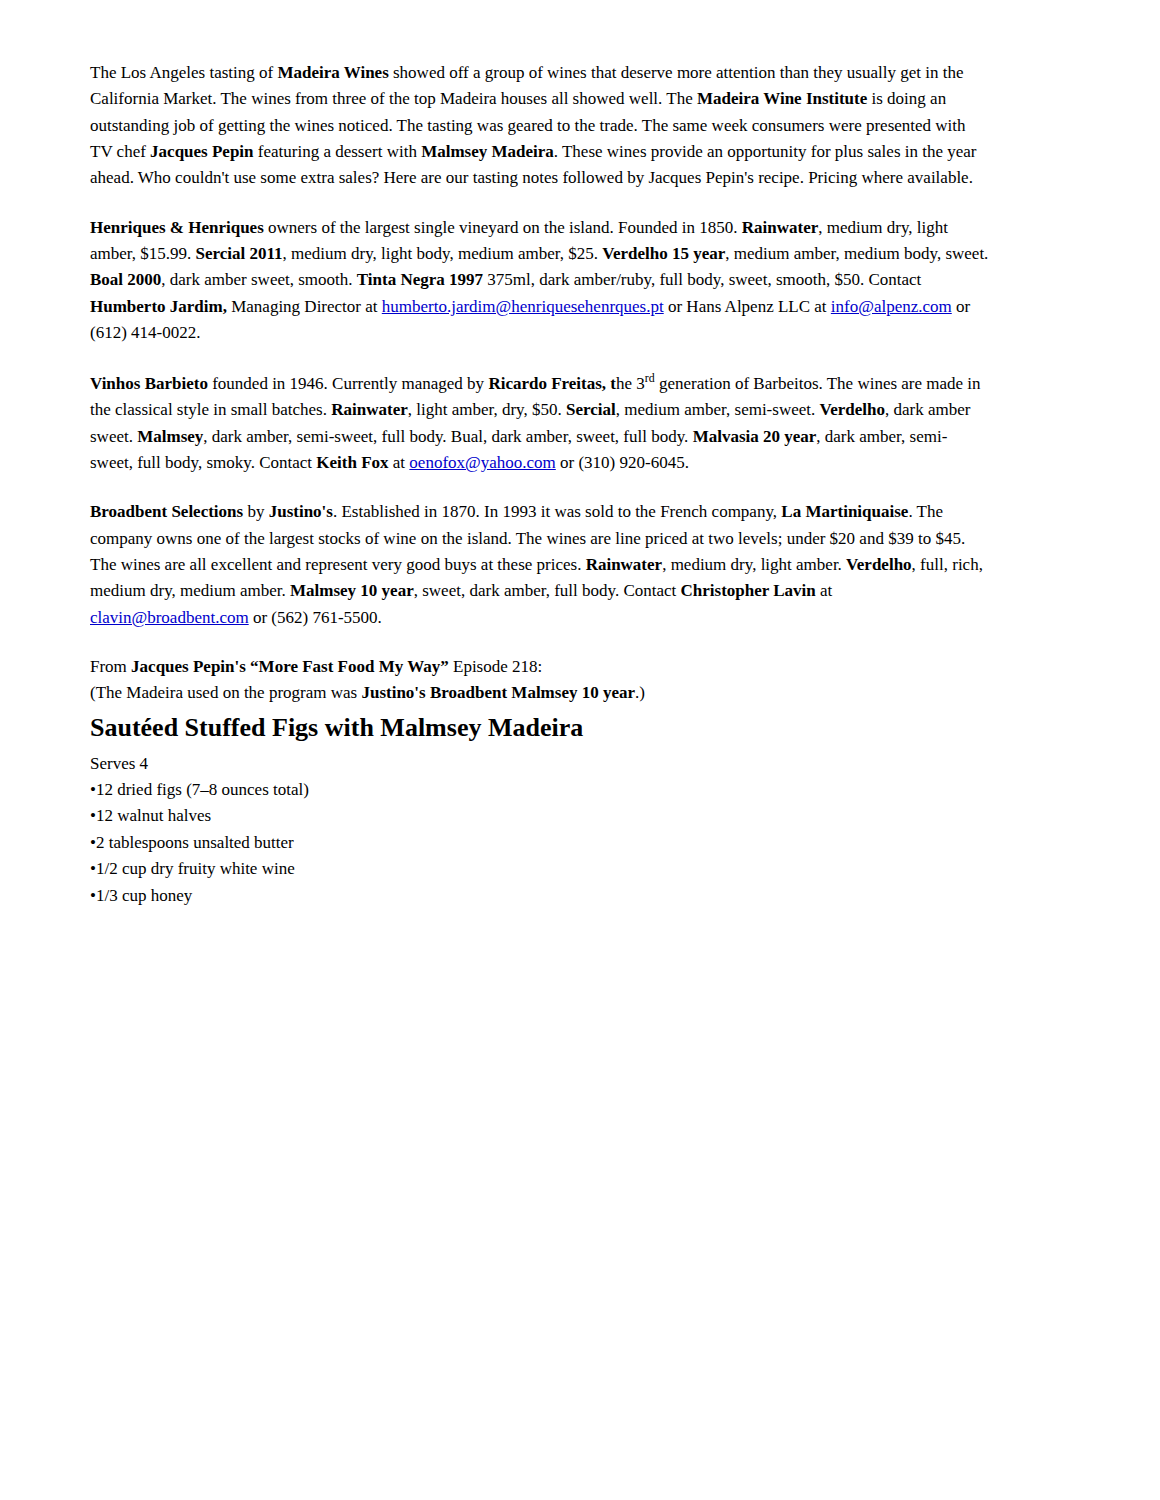The Los Angeles tasting of Madeira Wines showed off a group of wines that deserve more attention than they usually get in the California Market. The wines from three of the top Madeira houses all showed well. The Madeira Wine Institute is doing an outstanding job of getting the wines noticed. The tasting was geared to the trade. The same week consumers were presented with TV chef Jacques Pepin featuring a dessert with Malmsey Madeira. These wines provide an opportunity for plus sales in the year ahead. Who couldn't use some extra sales? Here are our tasting notes followed by Jacques Pepin's recipe. Pricing where available.
Henriques & Henriques owners of the largest single vineyard on the island. Founded in 1850. Rainwater, medium dry, light amber, $15.99. Sercial 2011, medium dry, light body, medium amber, $25. Verdelho 15 year, medium amber, medium body, sweet. Boal 2000, dark amber sweet, smooth. Tinta Negra 1997 375ml, dark amber/ruby, full body, sweet, smooth, $50. Contact Humberto Jardim, Managing Director at humberto.jardim@henriquesehenrques.pt or Hans Alpenz LLC at info@alpenz.com or (612) 414-0022.
Vinhos Barbieto founded in 1946. Currently managed by Ricardo Freitas, the 3rd generation of Barbeitos. The wines are made in the classical style in small batches. Rainwater, light amber, dry, $50. Sercial, medium amber, semi-sweet. Verdelho, dark amber sweet. Malmsey, dark amber, semi-sweet, full body. Bual, dark amber, sweet, full body. Malvasia 20 year, dark amber, semi-sweet, full body, smoky. Contact Keith Fox at oenofox@yahoo.com or (310) 920-6045.
Broadbent Selections by Justino's. Established in 1870. In 1993 it was sold to the French company, La Martiniquaise. The company owns one of the largest stocks of wine on the island. The wines are line priced at two levels; under $20 and $39 to $45. The wines are all excellent and represent very good buys at these prices. Rainwater, medium dry, light amber. Verdelho, full, rich, medium dry, medium amber. Malmsey 10 year, sweet, dark amber, full body. Contact Christopher Lavin at clavin@broadbent.com or (562) 761-5500.
From Jacques Pepin's “More Fast Food My Way” Episode 218:
(The Madeira used on the program was Justino's Broadbent Malmsey 10 year.)
Sautéed Stuffed Figs with Malmsey Madeira
Serves 4
•12 dried figs (7–8 ounces total)
•12 walnut halves
•2 tablespoons unsalted butter
•1/2 cup dry fruity white wine
•1/3 cup honey